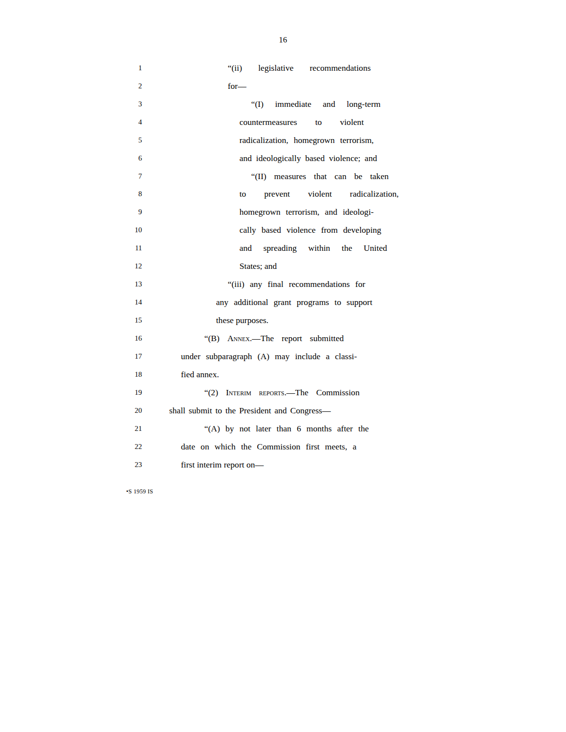16
“(ii) legislative recommendations
for—
“(I) immediate and long-term
countermeasures to violent
radicalization, homegrown terrorism,
and ideologically based violence; and
“(II) measures that can be taken
to prevent violent radicalization,
homegrown terrorism, and ideologi-
cally based violence from developing
and spreading within the United
States; and
“(iii) any final recommendations for
any additional grant programs to support
these purposes.
“(B) Annex.—The report submitted
under subparagraph (A) may include a classi-
fied annex.
“(2) Interim reports.—The Commission
shall submit to the President and Congress—
“(A) by not later than 6 months after the
date on which the Commission first meets, a
first interim report on—
•S 1959 IS